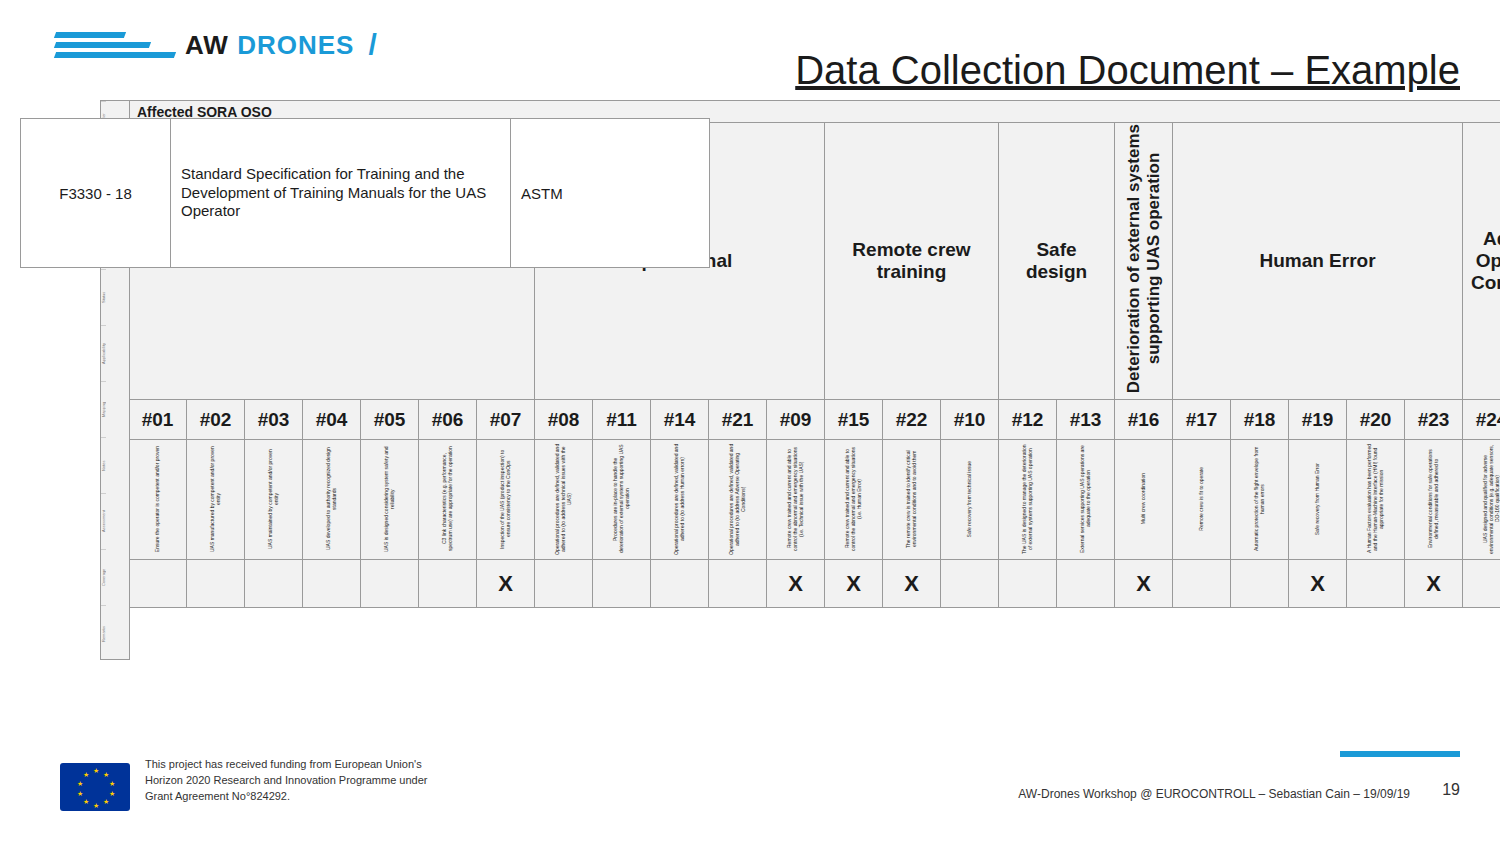AW DRONES
/
Data Collection Document – Example
Standard Identifier
Standard Title
Standard Body
Status
Applicability
Mapping
Notes
Assessment
Coverage
Remarks
| | | Affected SORA OSO |
| | | Technical | Operational | Remote crew training | Safe design | Deterioration of external systems supporting UAS operation | Human Error | Adverse Operating Conditions |
| | | #01 | #02 | #03 | #04 | #05 | #06 | #07 | #08 | #11 | #14 | #21 | #09 | #15 | #22 | #10 | #12 | #13 | #16 | #17 | #18 | #19 | #20 | #23 | #24 |
| | | Ensure the operator is competent and/or proven | UAS manufactured by competent and/or proven entity | UAS maintained by competent and/or proven entity | UAS developed to authority recognized design standards | UAS is designed considering system safety and reliability | C3 link characteristics (e.g. performance, spectrum use) are appropriate for the operation | Inspection of the UAS (product inspection) to ensure consistency to the ConOps | Operational procedures are defined, validated and adhered to (to address technical issues with the UAS) | Procedures are in-place to handle the deterioration of external systems supporting UAS operation | Operational procedures are defined, validated and adhered to (to address Human errors) | Operational procedures are defined, validated and adhered to (to address Adverse Operating Conditions) | Remote crew trained and current and able to control the abnormal and emergency situations (i.e. Technical issue with the UAS) | Remote crew trained and current and able to control the abnormal and emergency situations (i.e. Human Error) | The remote crew is trained to identify critical environmental conditions and to avoid them | Safe recovery from technical issue | The UAS is designed to manage the deterioration of external systems supporting UAS operation | External services supporting UAS operations are adequate to the operation | Multi crew coordination | Remote crew is fit to operate | Automatic protection of the flight envelope from human errors | Safe recovery from Human Error | A Human Factors evaluation has been performed and the Human-Machine Interface (HMI) found appropriate for the mission | Environmental conditions for safe operations defined, measurable and adhered to | UAS designed and qualified for adverse environmental conditions (e.g. adequate sensors, DO-160 qualification) |
| | | | | | | | | X | | | | | X | X | X | | | | X | | | X | | X | |
F3330 - 18
Standard Specification for Training and the Development of Training Manuals for the UAS Operator
ASTM
★ ★ ★ ★ ★ ★ ★ ★ ★ ★
This project has received funding from European Union's
Horizon 2020 Research and Innovation Programme under
Grant Agreement No°824292.
AW-Drones Workshop @ EUROCONTROLL – Sebastian Cain – 19/09/19
19